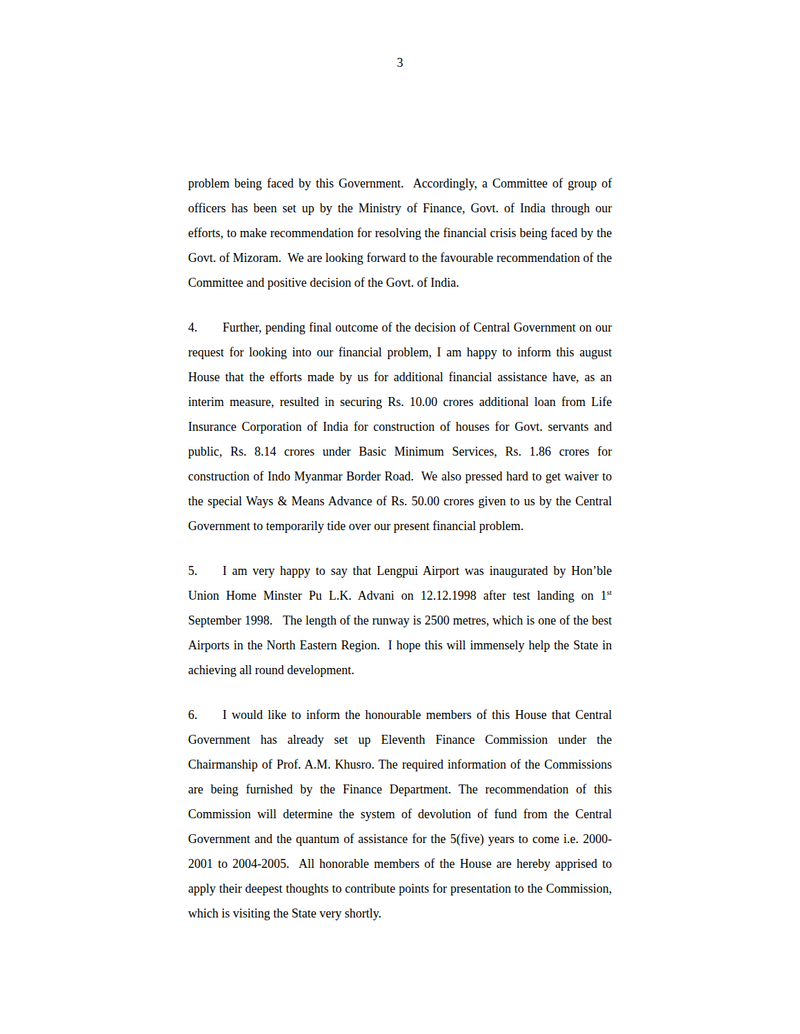3
problem being faced by this Government. Accordingly, a Committee of group of officers has been set up by the Ministry of Finance, Govt. of India through our efforts, to make recommendation for resolving the financial crisis being faced by the Govt. of Mizoram. We are looking forward to the favourable recommendation of the Committee and positive decision of the Govt. of India.
4. Further, pending final outcome of the decision of Central Government on our request for looking into our financial problem, I am happy to inform this august House that the efforts made by us for additional financial assistance have, as an interim measure, resulted in securing Rs. 10.00 crores additional loan from Life Insurance Corporation of India for construction of houses for Govt. servants and public, Rs. 8.14 crores under Basic Minimum Services, Rs. 1.86 crores for construction of Indo Myanmar Border Road. We also pressed hard to get waiver to the special Ways & Means Advance of Rs. 50.00 crores given to us by the Central Government to temporarily tide over our present financial problem.
5. I am very happy to say that Lengpui Airport was inaugurated by Hon’ble Union Home Minster Pu L.K. Advani on 12.12.1998 after test landing on 1st September 1998. The length of the runway is 2500 metres, which is one of the best Airports in the North Eastern Region. I hope this will immensely help the State in achieving all round development.
6. I would like to inform the honourable members of this House that Central Government has already set up Eleventh Finance Commission under the Chairmanship of Prof. A.M. Khusro. The required information of the Commissions are being furnished by the Finance Department. The recommendation of this Commission will determine the system of devolution of fund from the Central Government and the quantum of assistance for the 5(five) years to come i.e. 2000-2001 to 2004-2005. All honorable members of the House are hereby apprised to apply their deepest thoughts to contribute points for presentation to the Commission, which is visiting the State very shortly.